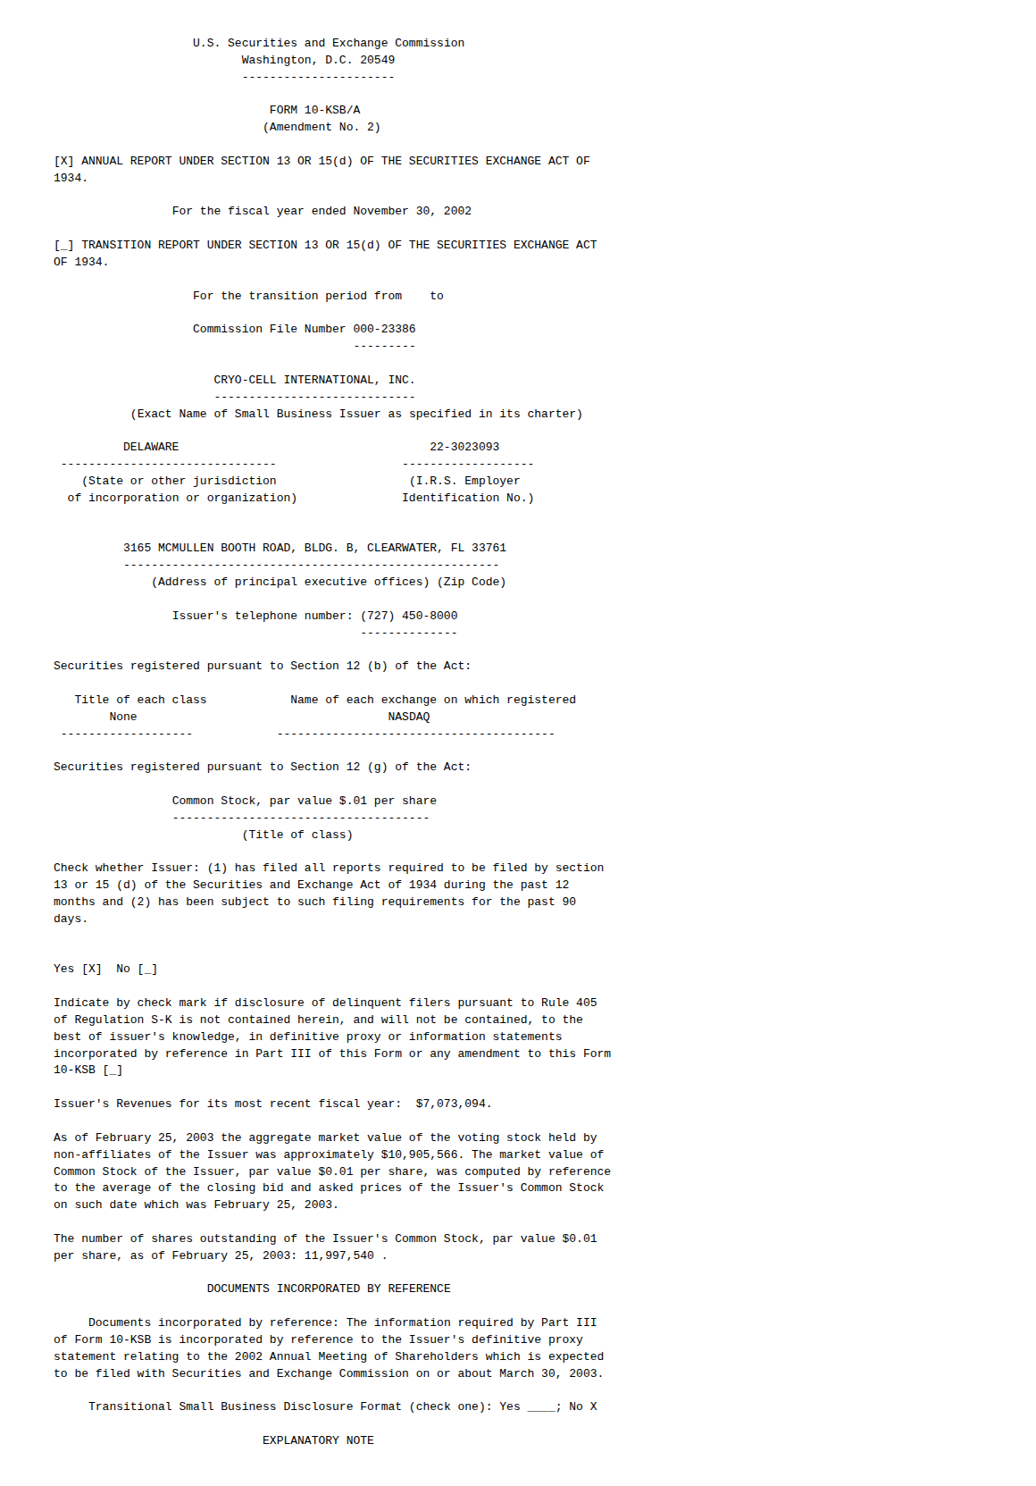U.S. Securities and Exchange Commission
                           Washington, D.C. 20549
                           ----------------------

                               FORM 10-KSB/A
                              (Amendment No. 2)

[X] ANNUAL REPORT UNDER SECTION 13 OR 15(d) OF THE SECURITIES EXCHANGE ACT OF
1934.

                 For the fiscal year ended November 30, 2002

[_] TRANSITION REPORT UNDER SECTION 13 OR 15(d) OF THE SECURITIES EXCHANGE ACT
OF 1934.

                    For the transition period from    to

                    Commission File Number 000-23386
                                           ---------

                       CRYO-CELL INTERNATIONAL, INC.
                       -----------------------------
           (Exact Name of Small Business Issuer as specified in its charter)

          DELAWARE                                    22-3023093
 -------------------------------                  -------------------
    (State or other jurisdiction                   (I.R.S. Employer
  of incorporation or organization)               Identification No.)


          3165 MCMULLEN BOOTH ROAD, BLDG. B, CLEARWATER, FL 33761
          ------------------------------------------------------
              (Address of principal executive offices) (Zip Code)

                 Issuer's telephone number: (727) 450-8000
                                            --------------

Securities registered pursuant to Section 12 (b) of the Act:

   Title of each class            Name of each exchange on which registered
        None                                    NASDAQ
 -------------------            ----------------------------------------

Securities registered pursuant to Section 12 (g) of the Act:

                 Common Stock, par value $.01 per share
                 -------------------------------------
                           (Title of class)

Check whether Issuer: (1) has filed all reports required to be filed by section
13 or 15 (d) of the Securities and Exchange Act of 1934 during the past 12
months and (2) has been subject to such filing requirements for the past 90
days.


Yes [X]  No [_]

Indicate by check mark if disclosure of delinquent filers pursuant to Rule 405
of Regulation S-K is not contained herein, and will not be contained, to the
best of issuer's knowledge, in definitive proxy or information statements
incorporated by reference in Part III of this Form or any amendment to this Form
10-KSB [_]

Issuer's Revenues for its most recent fiscal year:  $7,073,094.

As of February 25, 2003 the aggregate market value of the voting stock held by
non-affiliates of the Issuer was approximately $10,905,566. The market value of
Common Stock of the Issuer, par value $0.01 per share, was computed by reference
to the average of the closing bid and asked prices of the Issuer's Common Stock
on such date which was February 25, 2003.

The number of shares outstanding of the Issuer's Common Stock, par value $0.01
per share, as of February 25, 2003: 11,997,540 .

                      DOCUMENTS INCORPORATED BY REFERENCE

     Documents incorporated by reference: The information required by Part III
of Form 10-KSB is incorporated by reference to the Issuer's definitive proxy
statement relating to the 2002 Annual Meeting of Shareholders which is expected
to be filed with Securities and Exchange Commission on or about March 30, 2003.

     Transitional Small Business Disclosure Format (check one): Yes ____; No X

                              EXPLANATORY NOTE